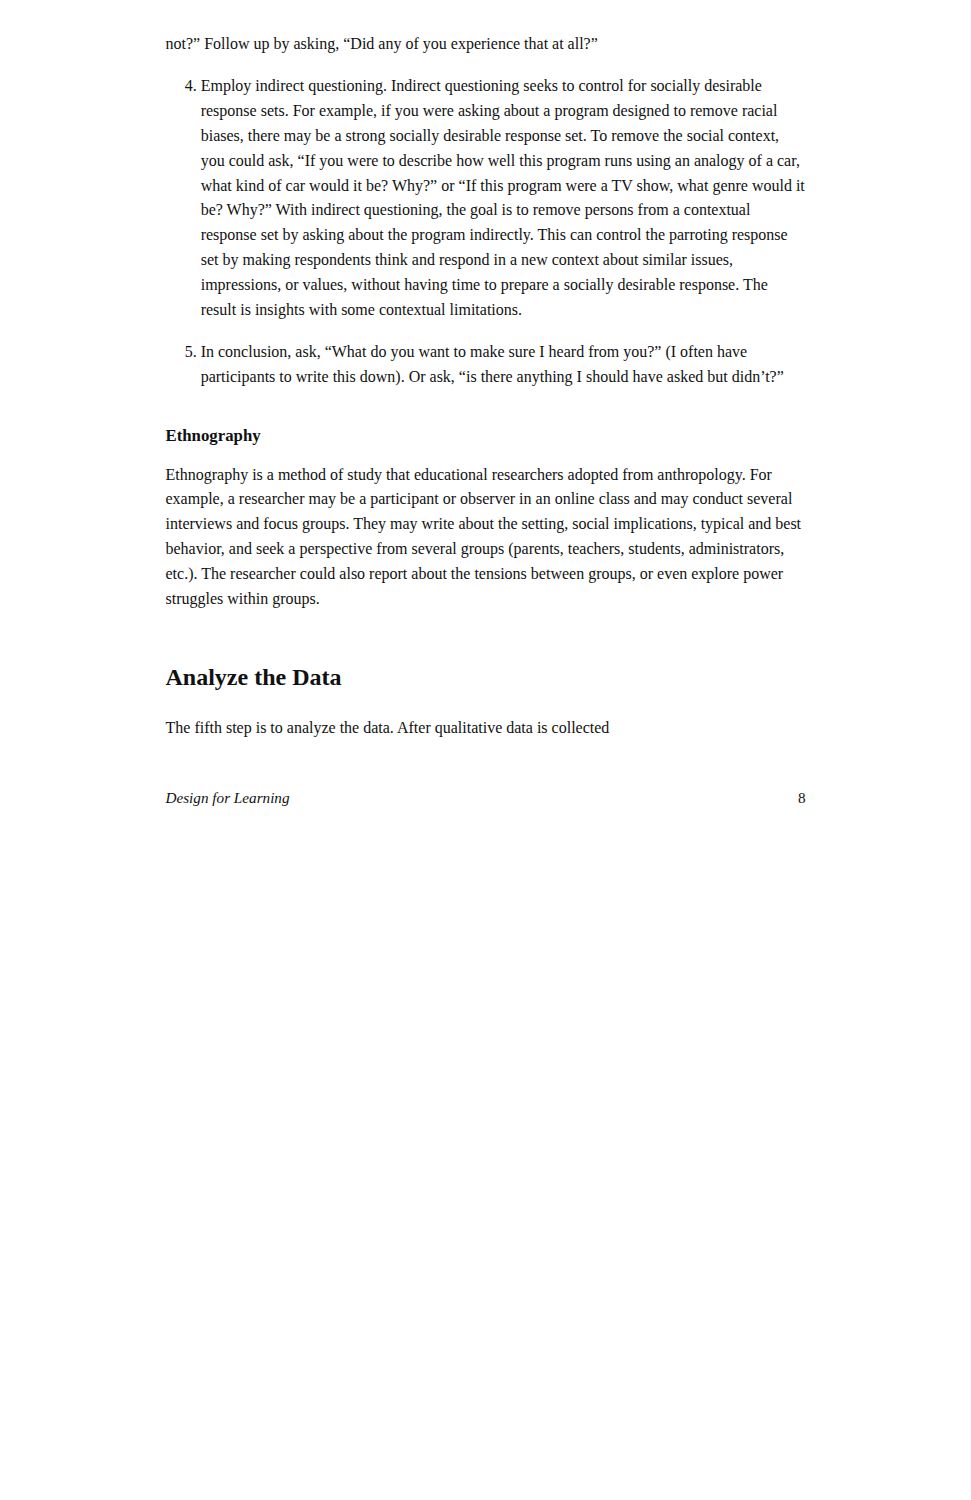not?” Follow up by asking, “Did any of you experience that at all?”
Employ indirect questioning. Indirect questioning seeks to control for socially desirable response sets. For example, if you were asking about a program designed to remove racial biases, there may be a strong socially desirable response set. To remove the social context, you could ask, “If you were to describe how well this program runs using an analogy of a car, what kind of car would it be? Why?” or “If this program were a TV show, what genre would it be? Why?” With indirect questioning, the goal is to remove persons from a contextual response set by asking about the program indirectly. This can control the parroting response set by making respondents think and respond in a new context about similar issues, impressions, or values, without having time to prepare a socially desirable response. The result is insights with some contextual limitations.
In conclusion, ask, “What do you want to make sure I heard from you?” (I often have participants to write this down). Or ask, “is there anything I should have asked but didn’t?”
Ethnography
Ethnography is a method of study that educational researchers adopted from anthropology. For example, a researcher may be a participant or observer in an online class and may conduct several interviews and focus groups. They may write about the setting, social implications, typical and best behavior, and seek a perspective from several groups (parents, teachers, students, administrators, etc.). The researcher could also report about the tensions between groups, or even explore power struggles within groups.
Analyze the Data
The fifth step is to analyze the data. After qualitative data is collected
Design for Learning 8